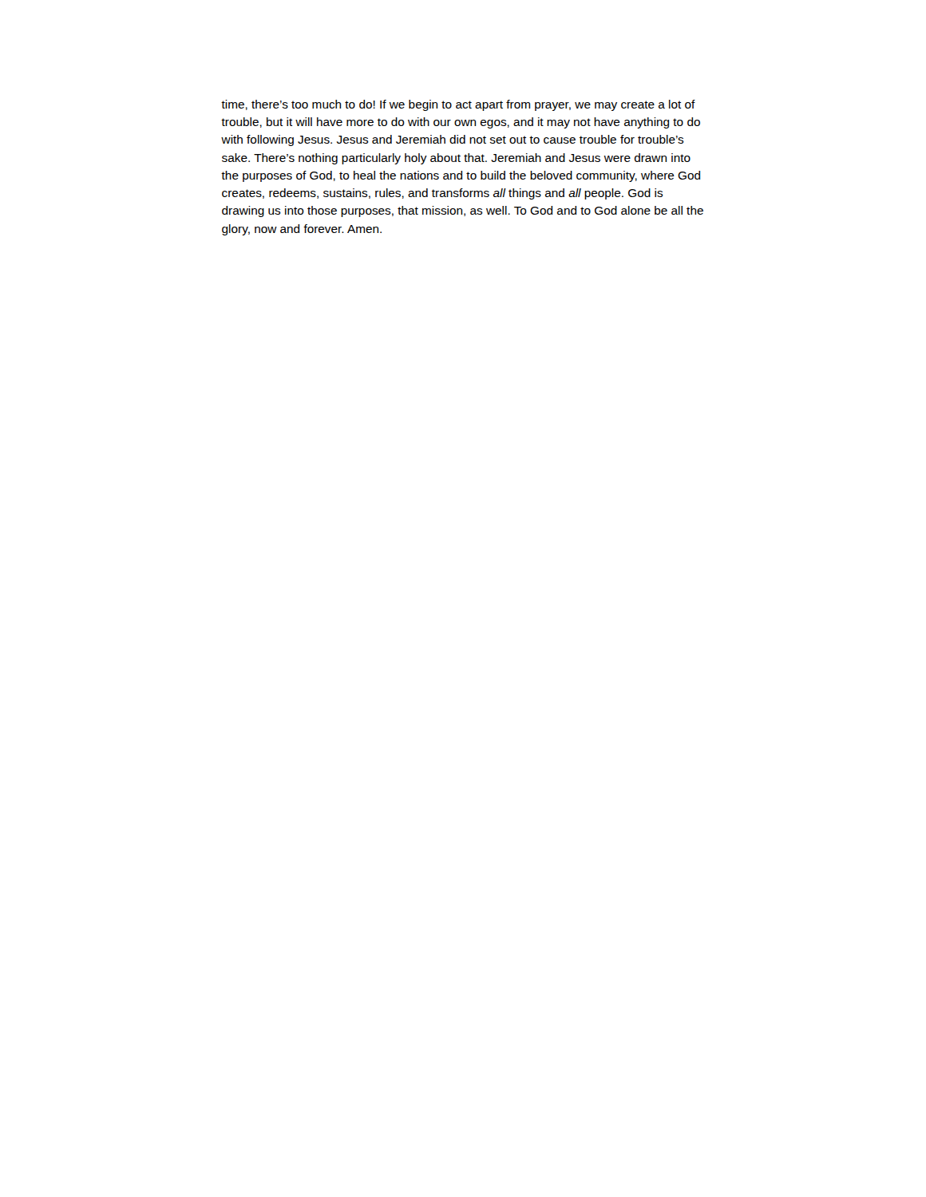time, there’s too much to do! If we begin to act apart from prayer, we may create a lot of trouble, but it will have more to do with our own egos, and it may not have anything to do with following Jesus. Jesus and Jeremiah did not set out to cause trouble for trouble’s sake. There’s nothing particularly holy about that. Jeremiah and Jesus were drawn into the purposes of God, to heal the nations and to build the beloved community, where God creates, redeems, sustains, rules, and transforms all things and all people. God is drawing us into those purposes, that mission, as well. To God and to God alone be all the glory, now and forever. Amen.